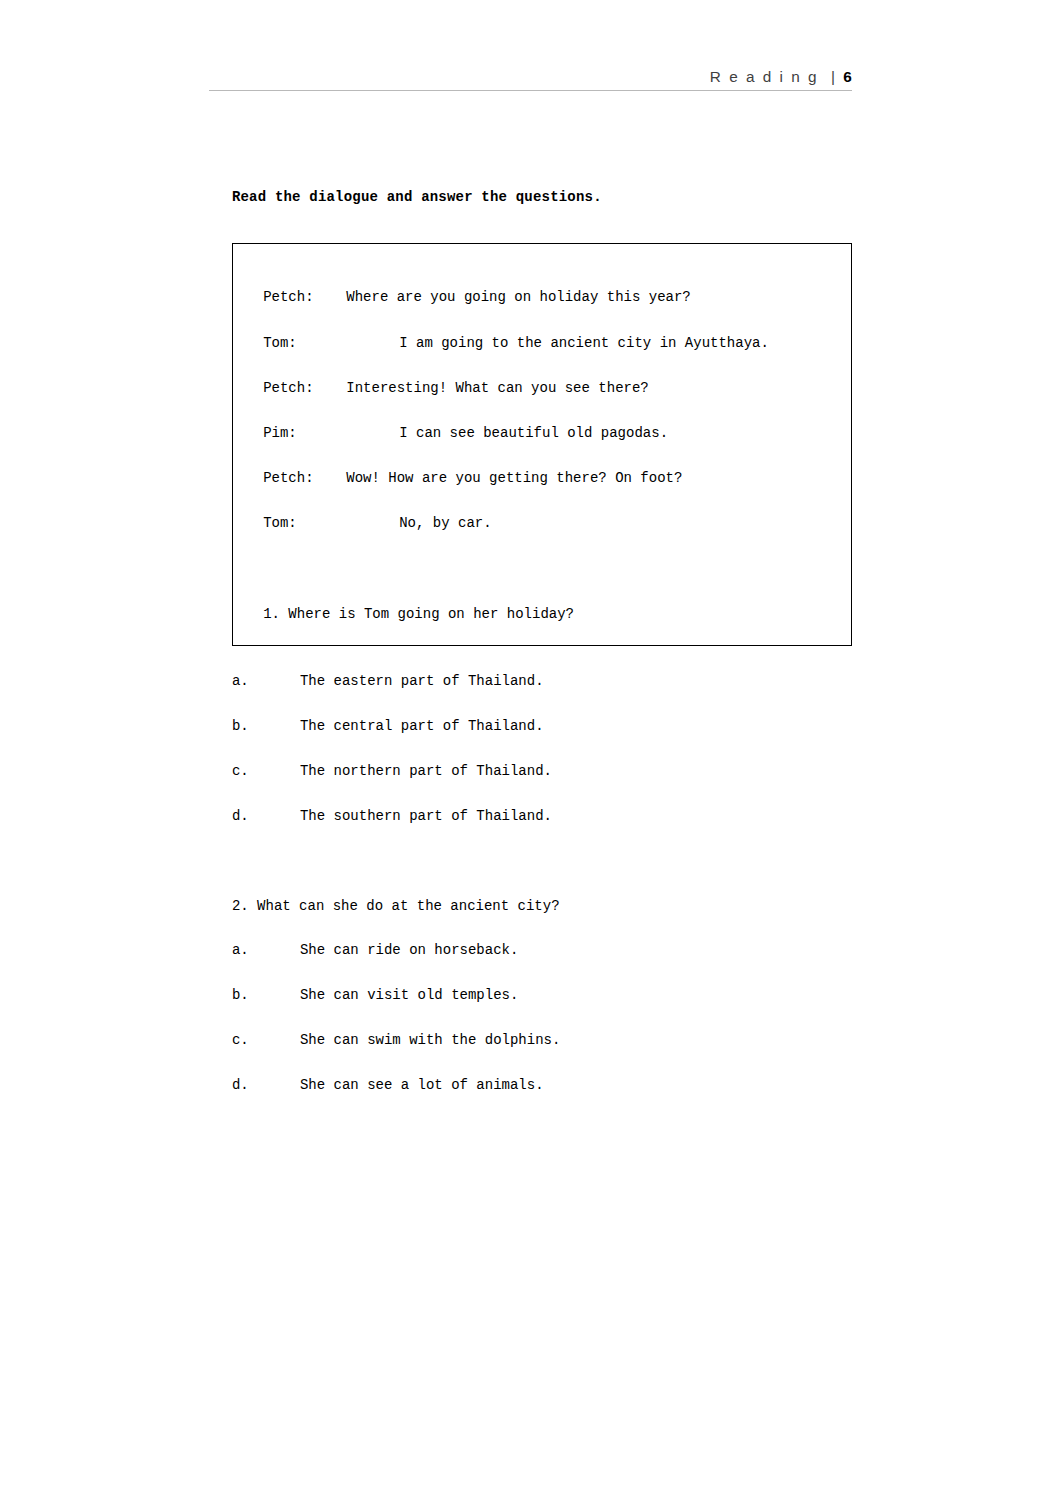R e a d i n g | 6
Read the dialogue and answer the questions.
| Petch: | Where are you going on holiday this year? |
| Tom: | I am going to the ancient city in Ayutthaya. |
| Petch: | Interesting! What can you see there? |
| Pim: | I can see beautiful old pagodas. |
| Petch: | Wow! How are you getting there? On foot? |
| Tom: | No, by car. |
1. Where is Tom going on her holiday?
| a. | The eastern part of Thailand. |
| b. | The central part of Thailand. |
| c. | The northern part of Thailand. |
| d. | The southern part of Thailand. |
2. What can she do at the ancient city?
| a. | She can ride on horseback. |
| b. | She can visit old temples. |
| c. | She can swim with the dolphins. |
| d. | She can see a lot of animals. |